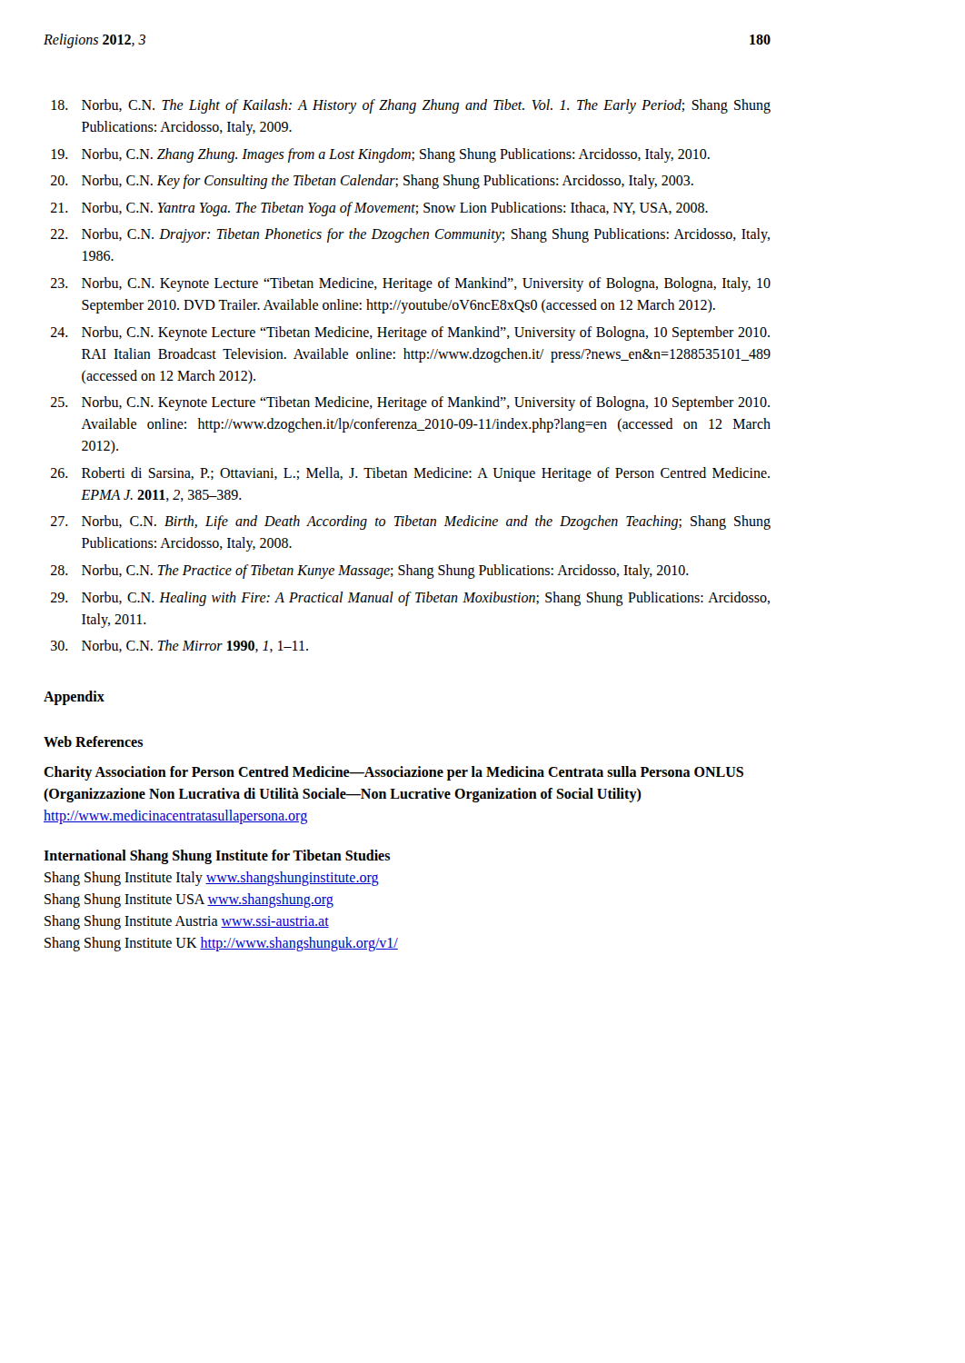Religions 2012, 3 180
18. Norbu, C.N. The Light of Kailash: A History of Zhang Zhung and Tibet. Vol. 1. The Early Period; Shang Shung Publications: Arcidosso, Italy, 2009.
19. Norbu, C.N. Zhang Zhung. Images from a Lost Kingdom; Shang Shung Publications: Arcidosso, Italy, 2010.
20. Norbu, C.N. Key for Consulting the Tibetan Calendar; Shang Shung Publications: Arcidosso, Italy, 2003.
21. Norbu, C.N. Yantra Yoga. The Tibetan Yoga of Movement; Snow Lion Publications: Ithaca, NY, USA, 2008.
22. Norbu, C.N. Drajyor: Tibetan Phonetics for the Dzogchen Community; Shang Shung Publications: Arcidosso, Italy, 1986.
23. Norbu, C.N. Keynote Lecture “Tibetan Medicine, Heritage of Mankind”, University of Bologna, Bologna, Italy, 10 September 2010. DVD Trailer. Available online: http://youtube/oV6ncE8xQs0 (accessed on 12 March 2012).
24. Norbu, C.N. Keynote Lecture “Tibetan Medicine, Heritage of Mankind”, University of Bologna, 10 September 2010. RAI Italian Broadcast Television. Available online: http://www.dzogchen.it/ press/?news_en&n=1288535101_489 (accessed on 12 March 2012).
25. Norbu, C.N. Keynote Lecture “Tibetan Medicine, Heritage of Mankind”, University of Bologna, 10 September 2010. Available online: http://www.dzogchen.it/lp/conferenza_2010-09-11/index.php?lang=en (accessed on 12 March 2012).
26. Roberti di Sarsina, P.; Ottaviani, L.; Mella, J. Tibetan Medicine: A Unique Heritage of Person Centred Medicine. EPMA J. 2011, 2, 385–389.
27. Norbu, C.N. Birth, Life and Death According to Tibetan Medicine and the Dzogchen Teaching; Shang Shung Publications: Arcidosso, Italy, 2008.
28. Norbu, C.N. The Practice of Tibetan Kunye Massage; Shang Shung Publications: Arcidosso, Italy, 2010.
29. Norbu, C.N. Healing with Fire: A Practical Manual of Tibetan Moxibustion; Shang Shung Publications: Arcidosso, Italy, 2011.
30. Norbu, C.N. The Mirror 1990, 1, 1–11.
Appendix
Web References
Charity Association for Person Centred Medicine—Associazione per la Medicina Centrata sulla Persona ONLUS (Organizzazione Non Lucrativa di Utilità Sociale—Non Lucrative Organization of Social Utility)
http://www.medicinacentratasullapersona.org
International Shang Shung Institute for Tibetan Studies
Shang Shung Institute Italy www.shangshunginstitute.org
Shang Shung Institute USA www.shangshung.org
Shang Shung Institute Austria www.ssi-austria.at
Shang Shung Institute UK http://www.shangshunguk.org/v1/